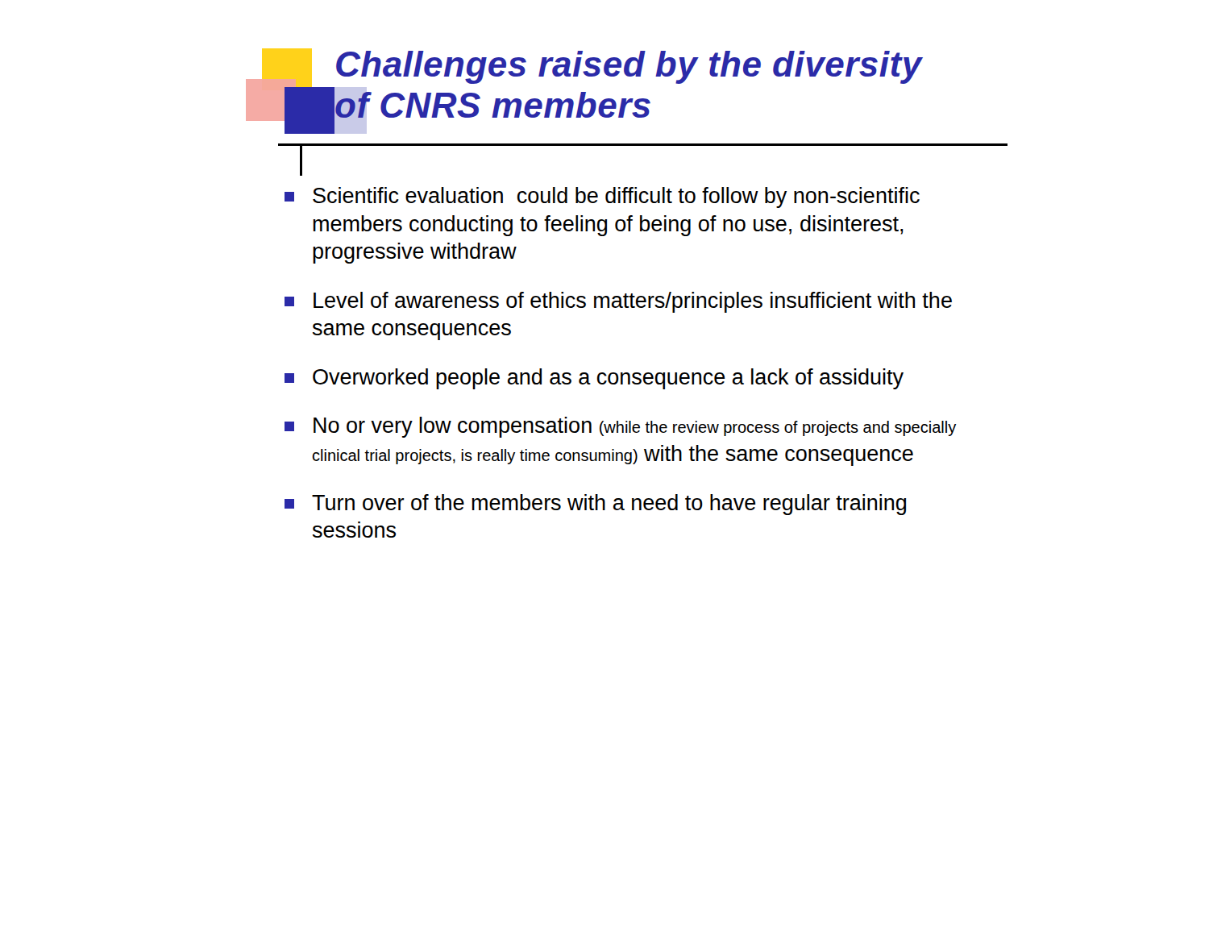Challenges raised by the diversity
of CNRS members
Scientific evaluation could be difficult to follow by non-scientific members conducting to feeling of being of no use, disinterest, progressive withdraw
Level of awareness of ethics matters/principles insufficient with the same consequences
Overworked people and as a consequence a lack of assiduity
No or very low compensation (while the review process of projects and specially clinical trial projects, is really time consuming) with the same consequence
Turn over of the members with a need to have regular training sessions